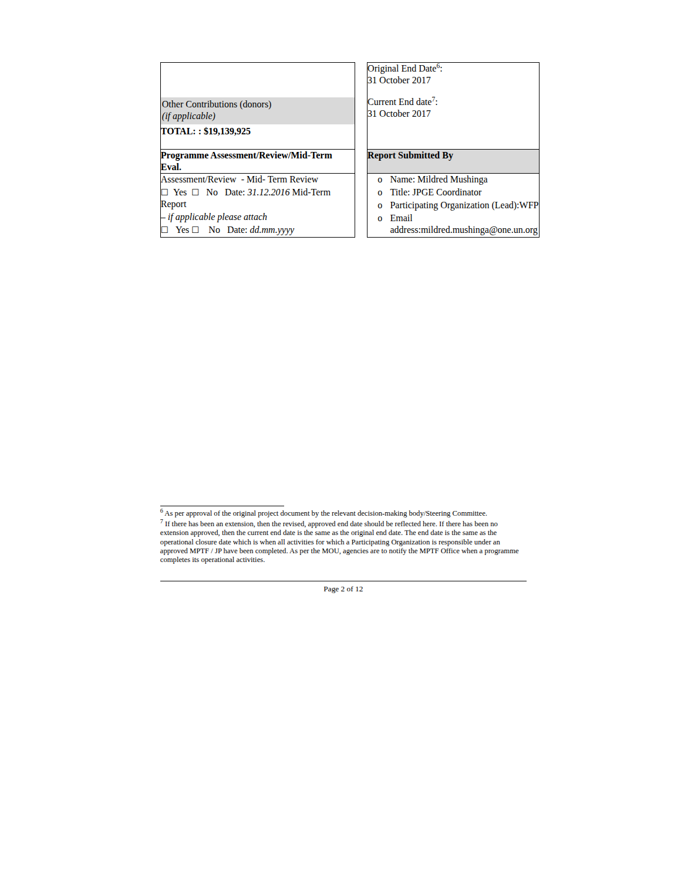| Other Contributions (donors) (if applicable) TOTAL: : $19,139,925 | | Original End Date 6 : 31 October 2017 Current End date 7 : 31 October 2017 |
| Programme Assessment/Review/Mid-Term Eval. | | Report Submitted By |
| Assessment/Review - Mid- Term Review ☐ Yes ☐ No Date: 31.12.2016 Mid-Term Report – if applicable please attach ☐ Yes ☐ No Date: dd.mm.yyyy | | Name: Mildred Mushinga Title: JPGE Coordinator Participating Organization (Lead):WFP Email address:mildred.mushinga@one.un.org |
6 As per approval of the original project document by the relevant decision-making body/Steering Committee.
7 If there has been an extension, then the revised, approved end date should be reflected here. If there has been no extension approved, then the current end date is the same as the original end date. The end date is the same as the operational closure date which is when all activities for which a Participating Organization is responsible under an approved MPTF / JP have been completed. As per the MOU, agencies are to notify the MPTF Office when a programme completes its operational activities.
Page 2 of 12